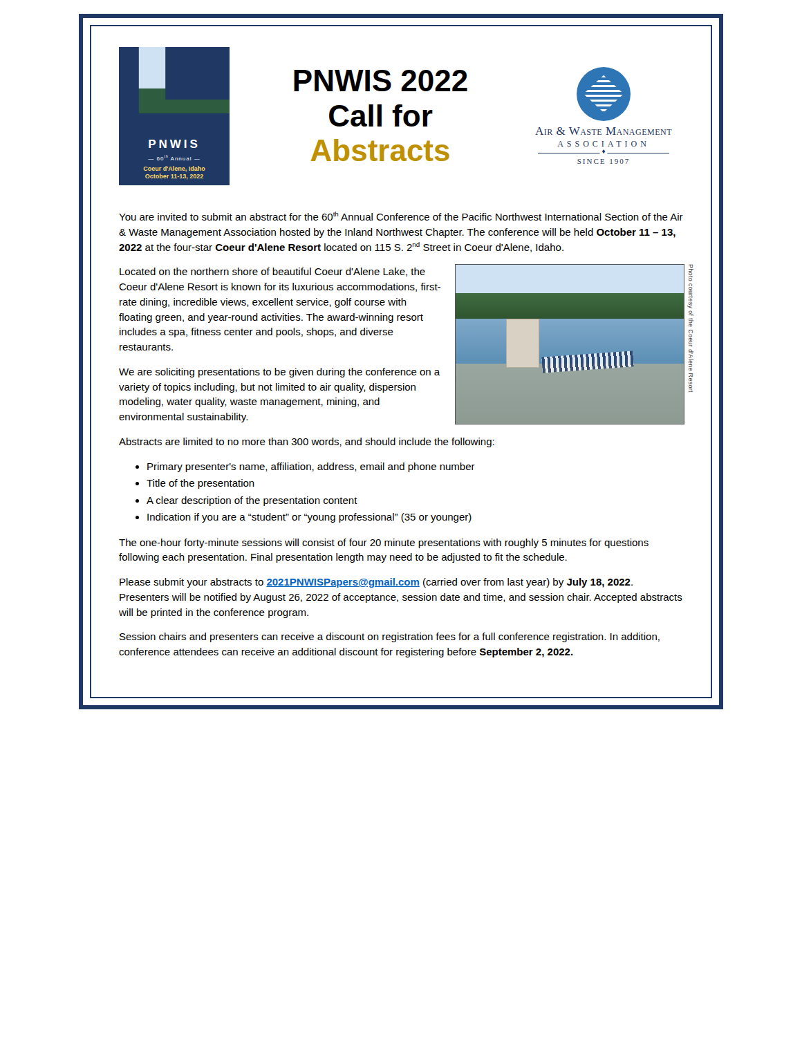PNWIS — 60th Annual — Coeur d'Alene, Idaho October 11-13, 2022
PNWIS 2022
Call for
Abstracts
Air & Waste Management
ASSOCIATION
SINCE 1907
You are invited to submit an abstract for the 60th Annual Conference of the Pacific Northwest International Section of the Air & Waste Management Association hosted by the Inland Northwest Chapter. The conference will be held October 11 – 13, 2022 at the four-star Coeur d'Alene Resort located on 115 S. 2nd Street in Coeur d'Alene, Idaho.
Photo courtesy of the Coeur d'Alene Resort
Located on the northern shore of beautiful Coeur d'Alene Lake, the Coeur d'Alene Resort is known for its luxurious accommodations, first-rate dining, incredible views, excellent service, golf course with floating green, and year-round activities. The award-winning resort includes a spa, fitness center and pools, shops, and diverse restaurants.
We are soliciting presentations to be given during the conference on a variety of topics including, but not limited to air quality, dispersion modeling, water quality, waste management, mining, and environmental sustainability.
Abstracts are limited to no more than 300 words, and should include the following:
Primary presenter's name, affiliation, address, email and phone number
Title of the presentation
A clear description of the presentation content
Indication if you are a “student” or “young professional” (35 or younger)
The one-hour forty-minute sessions will consist of four 20 minute presentations with roughly 5 minutes for questions following each presentation. Final presentation length may need to be adjusted to fit the schedule.
Please submit your abstracts to 2021PNWISPapers@gmail.com (carried over from last year) by July 18, 2022. Presenters will be notified by August 26, 2022 of acceptance, session date and time, and session chair. Accepted abstracts will be printed in the conference program.
Session chairs and presenters can receive a discount on registration fees for a full conference registration. In addition, conference attendees can receive an additional discount for registering before September 2, 2022.